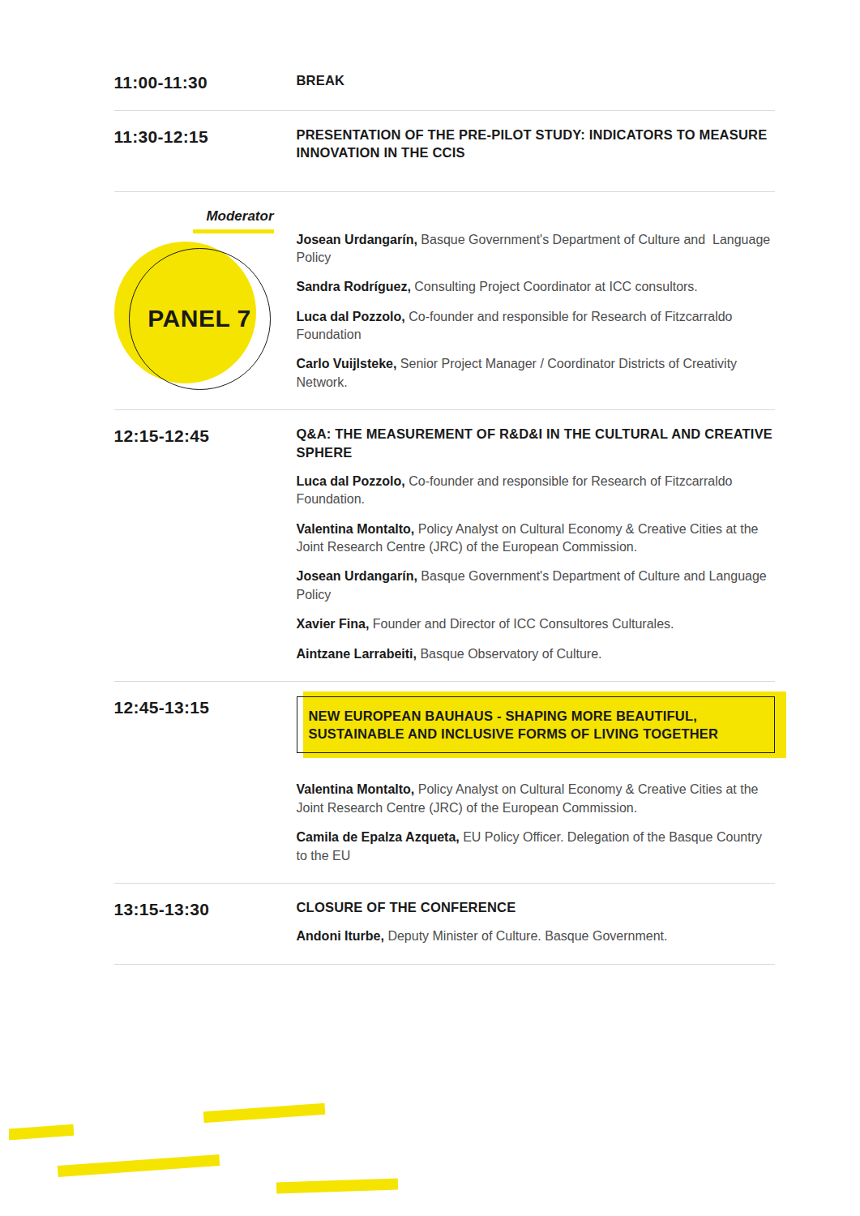11:00-11:30
Break
11:30-12:15
Presentation of the pre-pilot study: indicators to measure innovation in the CCIs
Moderator
PANEL 7
Josean Urdangarín, Basque Government's Department of Culture and Language Policy
Sandra Rodríguez, Consulting Project Coordinator at ICC consultors.
Luca dal Pozzolo, Co-founder and responsible for Research of Fitzcarraldo Foundation
Carlo Vuijlsteke, Senior Project Manager / Coordinator Districts of Creativity Network.
12:15-12:45
Q&A: The measurement of R&D&I in the cultural and creative sphere
Luca dal Pozzolo, Co-founder and responsible for Research of Fitzcarraldo Foundation.
Valentina Montalto, Policy Analyst on Cultural Economy & Creative Cities at the Joint Research Centre (JRC) of the European Commission.
Josean Urdangarín, Basque Government's Department of Culture and Language Policy
Xavier Fina, Founder and Director of ICC Consultores Culturales.
Aintzane Larrabeiti, Basque Observatory of Culture.
12:45-13:15
New European Bauhaus - shaping more beautiful, sustainable and inclusive forms of living together
Valentina Montalto, Policy Analyst on Cultural Economy & Creative Cities at the Joint Research Centre (JRC) of the European Commission.
Camila de Epalza Azqueta, EU Policy Officer. Delegation of the Basque Country to the EU
13:15-13:30
Closure of the conference
Andoni Iturbe, Deputy Minister of Culture. Basque Government.